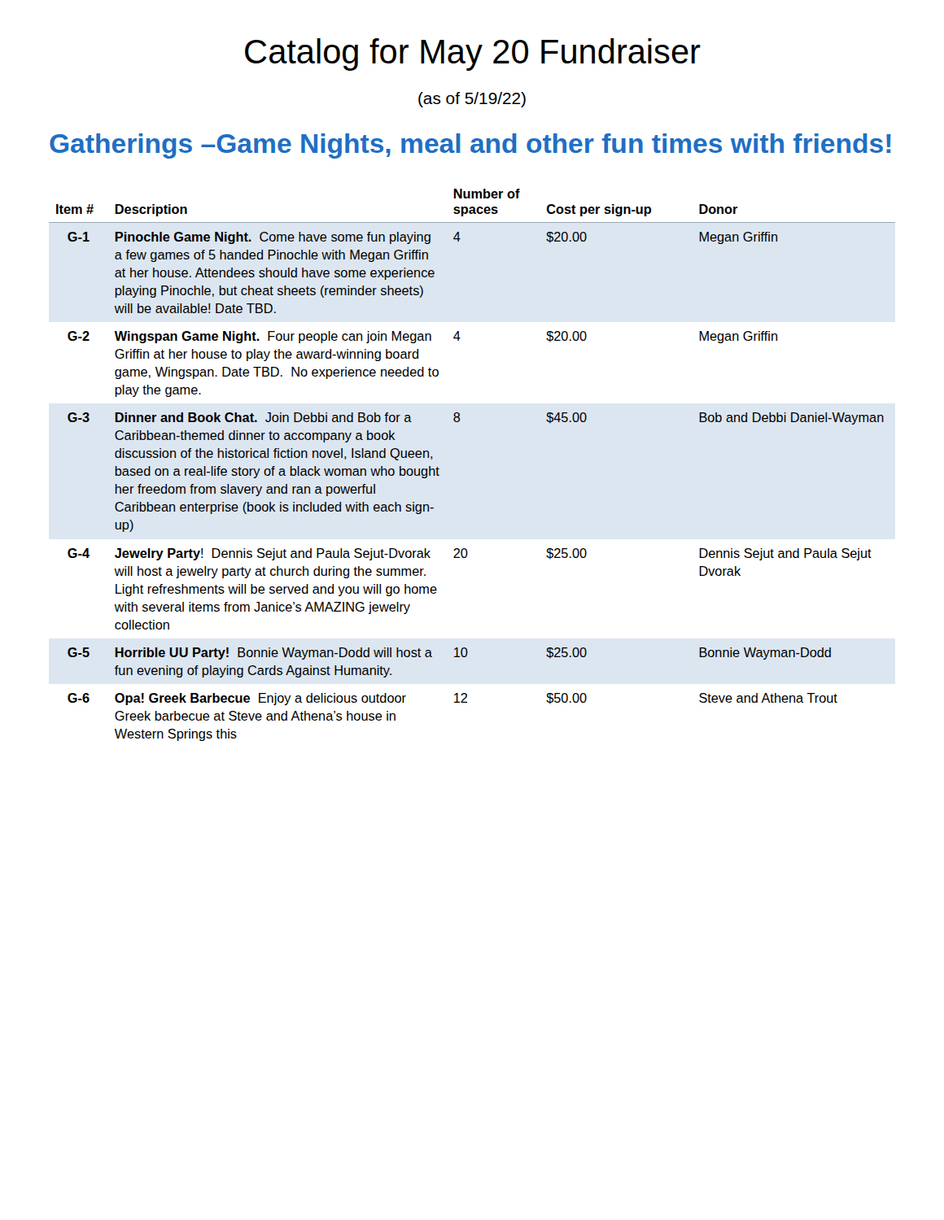Catalog for May 20 Fundraiser
(as of 5/19/22)
Gatherings –Game Nights, meal and other fun times with friends!
| Item # | Description | Number of spaces | Cost per sign-up | Donor |
| --- | --- | --- | --- | --- |
| G-1 | Pinochle Game Night. Come have some fun playing a few games of 5 handed Pinochle with Megan Griffin at her house. Attendees should have some experience playing Pinochle, but cheat sheets (reminder sheets) will be available! Date TBD. | 4 | $20.00 | Megan Griffin |
| G-2 | Wingspan Game Night. Four people can join Megan Griffin at her house to play the award-winning board game, Wingspan. Date TBD. No experience needed to play the game. | 4 | $20.00 | Megan Griffin |
| G-3 | Dinner and Book Chat. Join Debbi and Bob for a Caribbean-themed dinner to accompany a book discussion of the historical fiction novel, Island Queen, based on a real-life story of a black woman who bought her freedom from slavery and ran a powerful Caribbean enterprise (book is included with each sign-up) | 8 | $45.00 | Bob and Debbi Daniel-Wayman |
| G-4 | Jewelry Party ! Dennis Sejut and Paula Sejut-Dvorak will host a jewelry party at church during the summer. Light refreshments will be served and you will go home with several items from Janice’s AMAZING jewelry collection | 20 | $25.00 | Dennis Sejut and Paula Sejut Dvorak |
| G-5 | Horrible UU Party! Bonnie Wayman-Dodd will host a fun evening of playing Cards Against Humanity. | 10 | $25.00 | Bonnie Wayman-Dodd |
| G-6 | Opa! Greek Barbecue Enjoy a delicious outdoor Greek barbecue at Steve and Athena’s house in Western Springs this | 12 | $50.00 | Steve and Athena Trout |